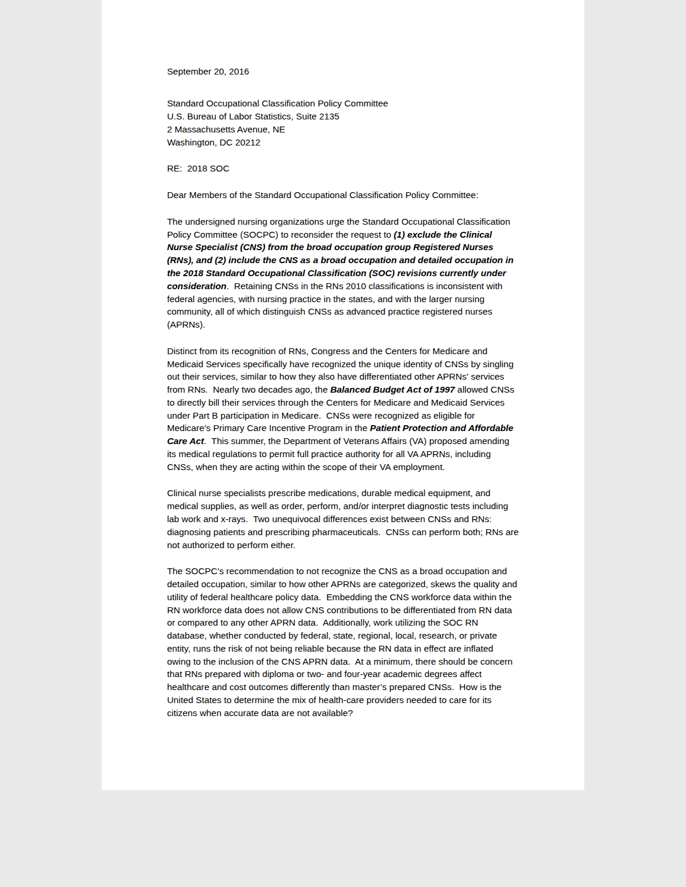September 20, 2016
Standard Occupational Classification Policy Committee
U.S. Bureau of Labor Statistics, Suite 2135
2 Massachusetts Avenue, NE
Washington, DC 20212
RE: 2018 SOC
Dear Members of the Standard Occupational Classification Policy Committee:
The undersigned nursing organizations urge the Standard Occupational Classification Policy Committee (SOCPC) to reconsider the request to (1) exclude the Clinical Nurse Specialist (CNS) from the broad occupation group Registered Nurses (RNs), and (2) include the CNS as a broad occupation and detailed occupation in the 2018 Standard Occupational Classification (SOC) revisions currently under consideration. Retaining CNSs in the RNs 2010 classifications is inconsistent with federal agencies, with nursing practice in the states, and with the larger nursing community, all of which distinguish CNSs as advanced practice registered nurses (APRNs).
Distinct from its recognition of RNs, Congress and the Centers for Medicare and Medicaid Services specifically have recognized the unique identity of CNSs by singling out their services, similar to how they also have differentiated other APRNs' services from RNs. Nearly two decades ago, the Balanced Budget Act of 1997 allowed CNSs to directly bill their services through the Centers for Medicare and Medicaid Services under Part B participation in Medicare. CNSs were recognized as eligible for Medicare’s Primary Care Incentive Program in the Patient Protection and Affordable Care Act. This summer, the Department of Veterans Affairs (VA) proposed amending its medical regulations to permit full practice authority for all VA APRNs, including CNSs, when they are acting within the scope of their VA employment.
Clinical nurse specialists prescribe medications, durable medical equipment, and medical supplies, as well as order, perform, and/or interpret diagnostic tests including lab work and x-rays. Two unequivocal differences exist between CNSs and RNs: diagnosing patients and prescribing pharmaceuticals. CNSs can perform both; RNs are not authorized to perform either.
The SOCPC’s recommendation to not recognize the CNS as a broad occupation and detailed occupation, similar to how other APRNs are categorized, skews the quality and utility of federal healthcare policy data. Embedding the CNS workforce data within the RN workforce data does not allow CNS contributions to be differentiated from RN data or compared to any other APRN data. Additionally, work utilizing the SOC RN database, whether conducted by federal, state, regional, local, research, or private entity, runs the risk of not being reliable because the RN data in effect are inflated owing to the inclusion of the CNS APRN data. At a minimum, there should be concern that RNs prepared with diploma or two- and four-year academic degrees affect healthcare and cost outcomes differently than master’s prepared CNSs. How is the United States to determine the mix of health-care providers needed to care for its citizens when accurate data are not available?